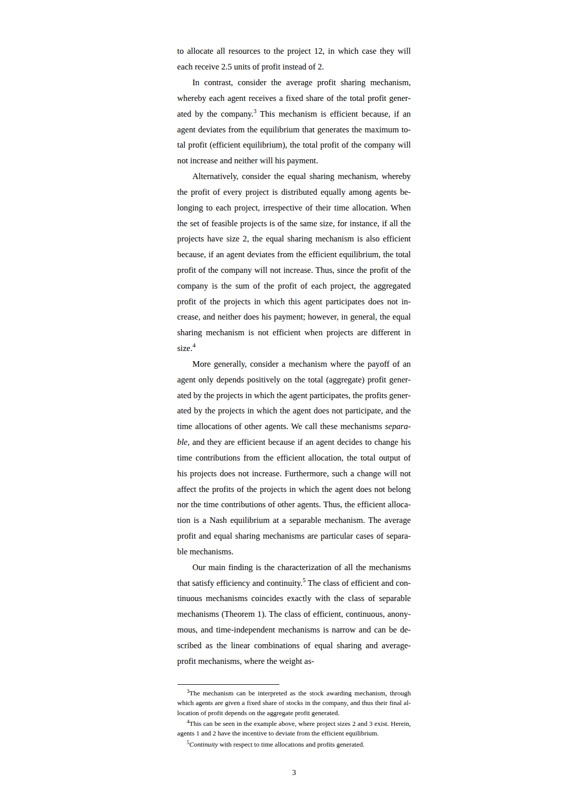to allocate all resources to the project 12, in which case they will each receive 2.5 units of profit instead of 2.
In contrast, consider the average profit sharing mechanism, whereby each agent receives a fixed share of the total profit generated by the company.3 This mechanism is efficient because, if an agent deviates from the equilibrium that generates the maximum total profit (efficient equilibrium), the total profit of the company will not increase and neither will his payment.
Alternatively, consider the equal sharing mechanism, whereby the profit of every project is distributed equally among agents belonging to each project, irrespective of their time allocation. When the set of feasible projects is of the same size, for instance, if all the projects have size 2, the equal sharing mechanism is also efficient because, if an agent deviates from the efficient equilibrium, the total profit of the company will not increase. Thus, since the profit of the company is the sum of the profit of each project, the aggregated profit of the projects in which this agent participates does not increase, and neither does his payment; however, in general, the equal sharing mechanism is not efficient when projects are different in size.4
More generally, consider a mechanism where the payoff of an agent only depends positively on the total (aggregate) profit generated by the projects in which the agent participates, the profits generated by the projects in which the agent does not participate, and the time allocations of other agents. We call these mechanisms separable, and they are efficient because if an agent decides to change his time contributions from the efficient allocation, the total output of his projects does not increase. Furthermore, such a change will not affect the profits of the projects in which the agent does not belong nor the time contributions of other agents. Thus, the efficient allocation is a Nash equilibrium at a separable mechanism. The average profit and equal sharing mechanisms are particular cases of separable mechanisms.
Our main finding is the characterization of all the mechanisms that satisfy efficiency and continuity.5 The class of efficient and continuous mechanisms coincides exactly with the class of separable mechanisms (Theorem 1). The class of efficient, continuous, anonymous, and time-independent mechanisms is narrow and can be described as the linear combinations of equal sharing and average-profit mechanisms, where the weight as-
3The mechanism can be interpreted as the stock awarding mechanism, through which agents are given a fixed share of stocks in the company, and thus their final allocation of profit depends on the aggregate profit generated.
4This can be seen in the example above, where project sizes 2 and 3 exist. Herein, agents 1 and 2 have the incentive to deviate from the efficient equilibrium.
5Continuity with respect to time allocations and profits generated.
3